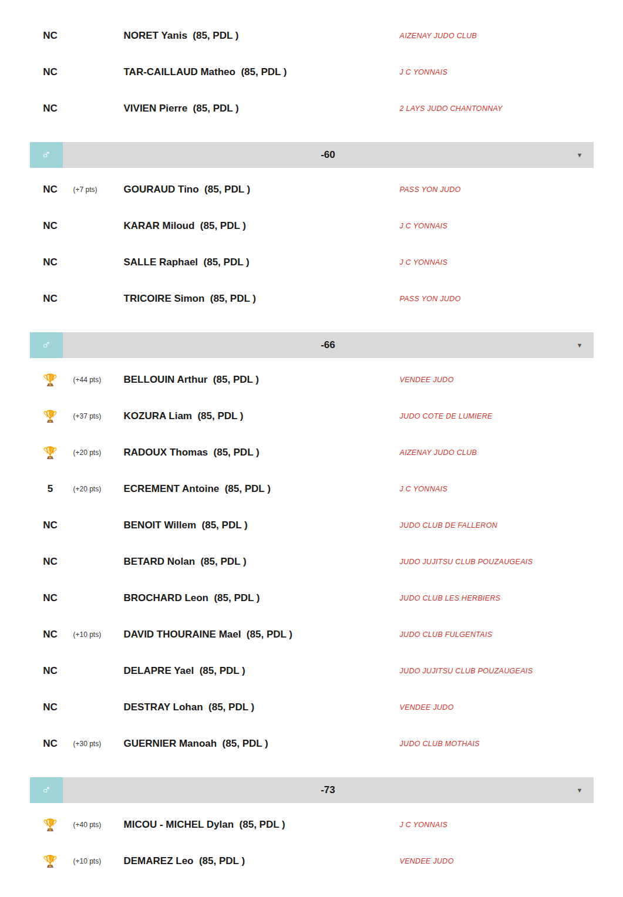NC
NORET Yanis (85, PDL )
AIZENAY JUDO CLUB
NC
TAR-CAILLAUD Matheo (85, PDL )
J C YONNAIS
NC
VIVIEN Pierre (85, PDL )
2 LAYS JUDO CHANTONNAY
♂
-60▼
NC
(+7 pts)
GOURAUD Tino (85, PDL )
PASS YON JUDO
NC
KARAR Miloud (85, PDL )
J C YONNAIS
NC
SALLE Raphael (85, PDL )
J C YONNAIS
NC
TRICOIRE Simon (85, PDL )
PASS YON JUDO
♂
-66▼
🏆
(+44 pts)
BELLOUIN Arthur (85, PDL )
VENDEE JUDO
🏆
(+37 pts)
KOZURA Liam (85, PDL )
JUDO COTE DE LUMIERE
🏆
(+20 pts)
RADOUX Thomas (85, PDL )
AIZENAY JUDO CLUB
5
(+20 pts)
ECREMENT Antoine (85, PDL )
J C YONNAIS
NC
BENOIT Willem (85, PDL )
JUDO CLUB DE FALLERON
NC
BETARD Nolan (85, PDL )
JUDO JUJITSU CLUB POUZAUGEAIS
NC
BROCHARD Leon (85, PDL )
JUDO CLUB LES HERBIERS
NC
(+10 pts)
DAVID THOURAINE Mael (85, PDL )
JUDO CLUB FULGENTAIS
NC
DELAPRE Yael (85, PDL )
JUDO JUJITSU CLUB POUZAUGEAIS
NC
DESTRAY Lohan (85, PDL )
VENDEE JUDO
NC
(+30 pts)
GUERNIER Manoah (85, PDL )
JUDO CLUB MOTHAIS
♂
-73▼
🏆
(+40 pts)
MICOU - MICHEL Dylan (85, PDL )
J C YONNAIS
🏆
(+10 pts)
DEMAREZ Leo (85, PDL )
VENDEE JUDO